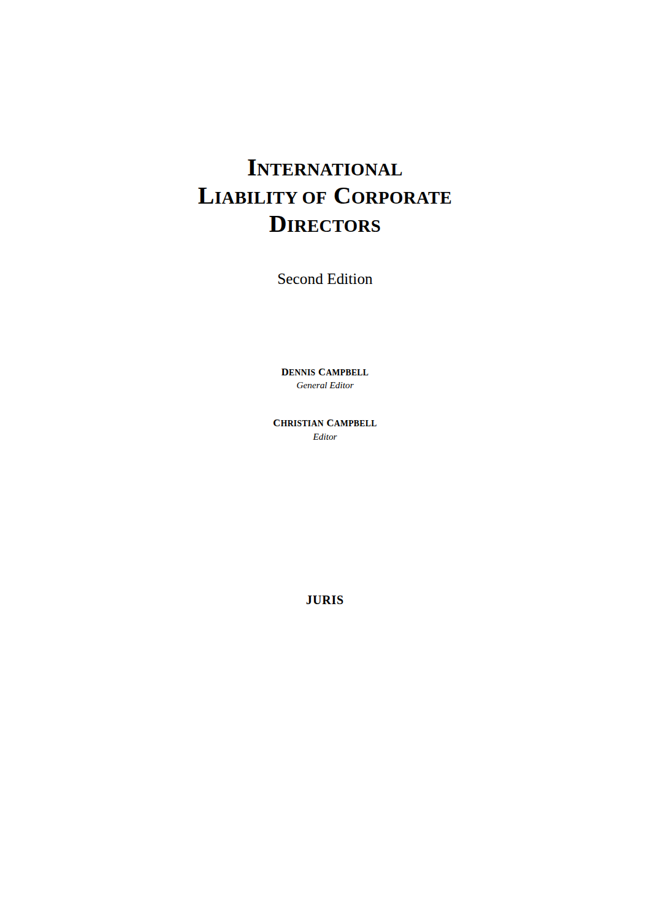INTERNATIONAL
LIABILITY OF CORPORATE
DIRECTORS
Second Edition
DENNIS CAMPBELL
General Editor
CHRISTIAN CAMPBELL
Editor
JURIS